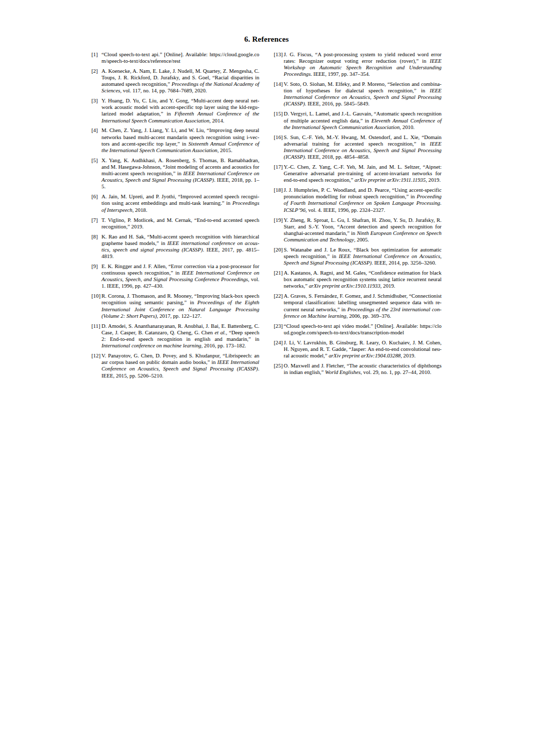6. References
[1]“Cloud speech-to-text api.” [Online]. Available: https://cloud.google.com/speech-to-text/docs/reference/rest
[2] A. Koenecke, A. Nam, E. Lake, J. Nudell, M. Quartey, Z. Mengesha, C. Toups, J. R. Rickford, D. Jurafsky, and S. Goel, “Racial disparities in automated speech recognition,” Proceedings of the National Academy of Sciences, vol. 117, no. 14, pp. 7684–7689, 2020.
[3] Y. Huang, D. Yu, C. Liu, and Y. Gong, “Multi-accent deep neural network acoustic model with accent-specific top layer using the kld-regularized model adaptation,” in Fifteenth Annual Conference of the International Speech Communication Association, 2014.
[4] M. Chen, Z. Yang, J. Liang, Y. Li, and W. Liu, “Improving deep neural networks based multi-accent mandarin speech recognition using i-vectors and accent-specific top layer,” in Sixteenth Annual Conference of the International Speech Communication Association, 2015.
[5] X. Yang, K. Audhkhasi, A. Rosenberg, S. Thomas, B. Ramabhadran, and M. Hasegawa-Johnson, “Joint modeling of accents and acoustics for multi-accent speech recognition,” in IEEE International Conference on Acoustics, Speech and Signal Processing (ICASSP). IEEE, 2018, pp. 1–5.
[6] A. Jain, M. Upreti, and P. Jyothi, “Improved accented speech recognition using accent embeddings and multi-task learning.” in Proceedings of Interspeech, 2018.
[7] T. Viglino, P. Motlicek, and M. Cernak, “End-to-end accented speech recognition,” 2019.
[8] K. Rao and H. Sak, “Multi-accent speech recognition with hierarchical grapheme based models,” in IEEE international conference on acoustics, speech and signal processing (ICASSP). IEEE, 2017, pp. 4815–4819.
[9] E. K. Ringger and J. F. Allen, “Error correction via a post-processor for continuous speech recognition,” in IEEE International Conference on Acoustics, Speech, and Signal Processing Conference Proceedings, vol. 1. IEEE, 1996, pp. 427–430.
[10] R. Corona, J. Thomason, and R. Mooney, “Improving black-box speech recognition using semantic parsing,” in Proceedings of the Eighth International Joint Conference on Natural Language Processing (Volume 2: Short Papers), 2017, pp. 122–127.
[11] D. Amodei, S. Ananthanarayanan, R. Anubhai, J. Bai, E. Battenberg, C. Case, J. Casper, B. Catanzaro, Q. Cheng, G. Chen et al., “Deep speech 2: End-to-end speech recognition in english and mandarin,” in International conference on machine learning, 2016, pp. 173–182.
[12] V. Panayotov, G. Chen, D. Povey, and S. Khudanpur, “Librispeech: an asr corpus based on public domain audio books,” in IEEE International Conference on Acoustics, Speech and Signal Processing (ICASSP). IEEE, 2015, pp. 5206–5210.
[13] J. G. Fiscus, “A post-processing system to yield reduced word error rates: Recognizer output voting error reduction (rover),” in IEEE Workshop on Automatic Speech Recognition and Understanding Proceedings. IEEE, 1997, pp. 347–354.
[14] V. Soto, O. Siohan, M. Elfeky, and P. Moreno, “Selection and combination of hypotheses for dialectal speech recognition,” in IEEE International Conference on Acoustics, Speech and Signal Processing (ICASSP). IEEE, 2016, pp. 5845–5849.
[15] D. Vergyri, L. Lamel, and J.-L. Gauvain, “Automatic speech recognition of multiple accented english data,” in Eleventh Annual Conference of the International Speech Communication Association, 2010.
[16] S. Sun, C.-F. Yeh, M.-Y. Hwang, M. Ostendorf, and L. Xie, “Domain adversarial training for accented speech recognition,” in IEEE International Conference on Acoustics, Speech and Signal Processing (ICASSP). IEEE, 2018, pp. 4854–4858.
[17] Y.-C. Chen, Z. Yang, C.-F. Yeh, M. Jain, and M. L. Seltzer, “Aipnet: Generative adversarial pre-training of accent-invariant networks for end-to-end speech recognition,” arXiv preprint arXiv:1911.11935, 2019.
[18] J. J. Humphries, P. C. Woodland, and D. Pearce, “Using accent-specific pronunciation modelling for robust speech recognition,” in Proceeding of Fourth International Conference on Spoken Language Processing. ICSLP’96, vol. 4. IEEE, 1996, pp. 2324–2327.
[19] Y. Zheng, R. Sproat, L. Gu, I. Shafran, H. Zhou, Y. Su, D. Jurafsky, R. Starr, and S.-Y. Yoon, “Accent detection and speech recognition for shanghai-accented mandarin,” in Ninth European Conference on Speech Communication and Technology, 2005.
[20] S. Watanabe and J. Le Roux, “Black box optimization for automatic speech recognition,” in IEEE International Conference on Acoustics, Speech and Signal Processing (ICASSP). IEEE, 2014, pp. 3256–3260.
[21] A. Kastanos, A. Ragni, and M. Gales, “Confidence estimation for black box automatic speech recognition systems using lattice recurrent neural networks,” arXiv preprint arXiv:1910.11933, 2019.
[22] A. Graves, S. Fernández, F. Gomez, and J. Schmidhuber, “Connectionist temporal classification: labelling unsegmented sequence data with recurrent neural networks,” in Proceedings of the 23rd international conference on Machine learning, 2006, pp. 369–376.
[23]“Cloud speech-to-text api video model.” [Online]. Available: https://cloud.google.com/speech-to-text/docs/transcription-model
[24] J. Li, V. Lavrukhin, B. Ginsburg, R. Leary, O. Kuchaiev, J. M. Cohen, H. Nguyen, and R. T. Gadde, “Jasper: An end-to-end convolutional neural acoustic model,” arXiv preprint arXiv:1904.03288, 2019.
[25] O. Maxwell and J. Fletcher, “The acoustic characteristics of diphthongs in indian english,” World Englishes, vol. 29, no. 1, pp. 27–44, 2010.